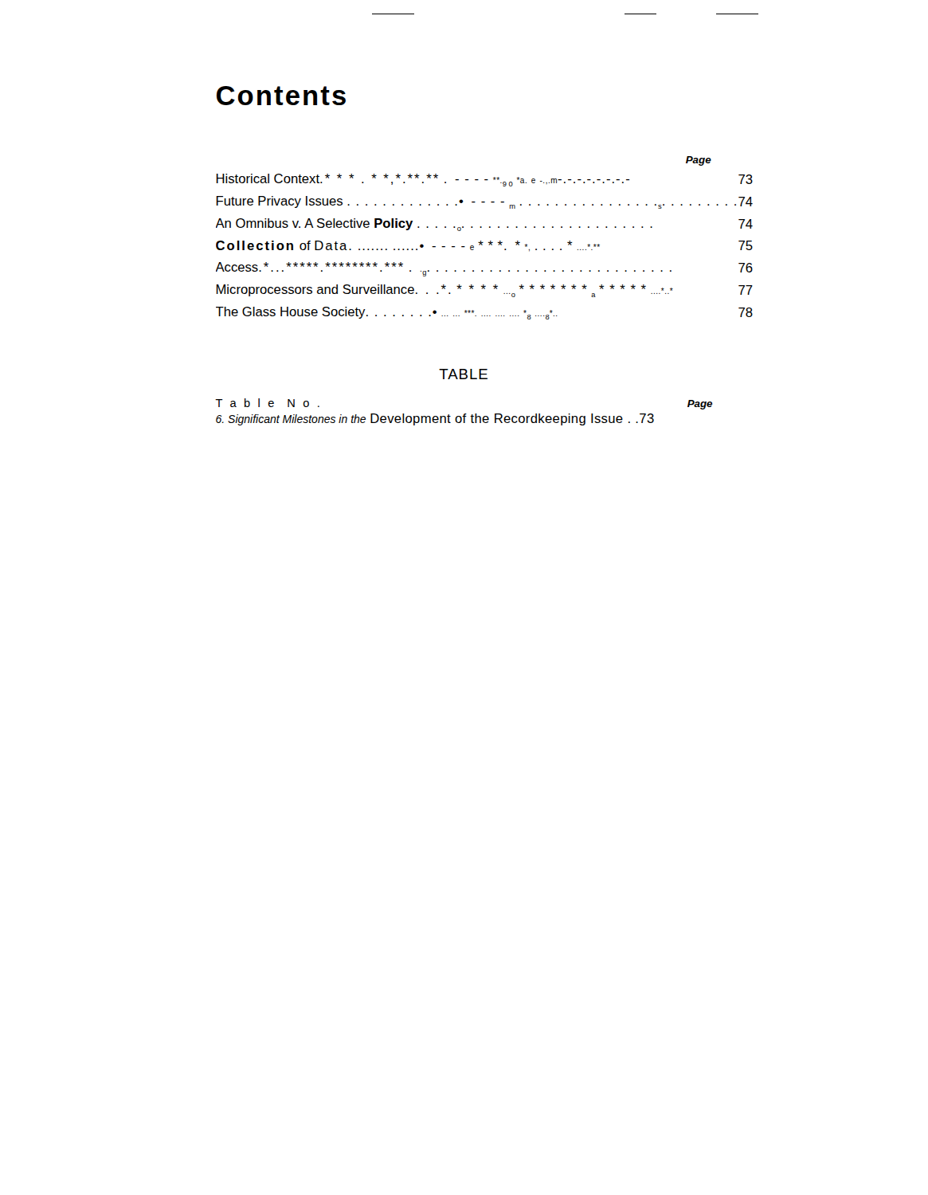Contents
Page
| Historical Context .* * * . * *,*.**.** . - - - - **. 9 0 *a. e -.,.m -.-.-.-.-.-.-.- | 73 |
| Future Privacy Issues . . . . . . . . . . . . . • - - - - m . . . . . . . . . . . . . . . . s . . . . . . . . . | 74 |
| An Omnibus v. A Selective Policy . . . . . o . . . . . . . . . . . . . . . . . . . . . . | 74 |
| Collection of Data. ....... ...... • - - - - e * * * . * *, . . . . * ....*.** | 75 |
| Access .*...*****.********.*** . . g . . . . . . . . . . . . . . . . . . . . . . . . . . . . | 76 |
| Microprocessors and Surveillance . . .*. * * * * ... o * * * * * * * a * * * * * ....*..* | 77 |
| The Glass House Society . . . . . . . . • ... ... ***. .... .... .... * 8 .... 8 *.. | 78 |
TABLE
T a b l e N o .
Page
6. Significant Milestones in the Development of the Recordkeeping Issue . .73